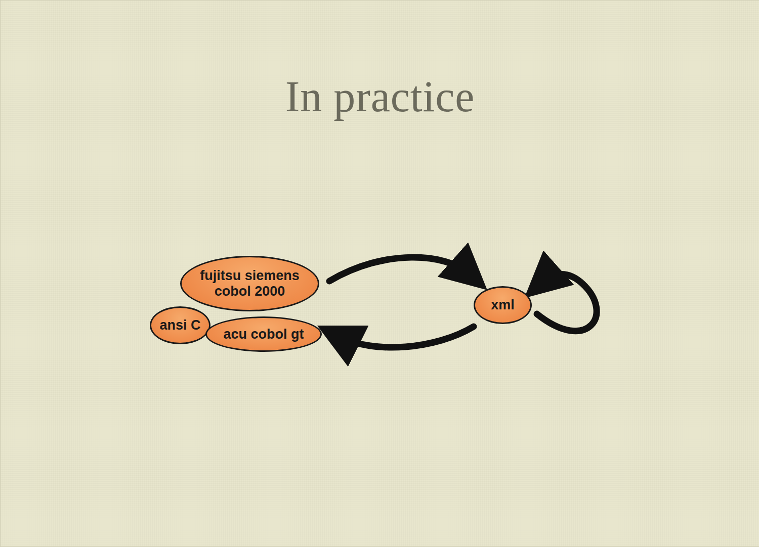In practice
fujitsu siemens
cobol 2000
ansi C
acu cobol gt
xml